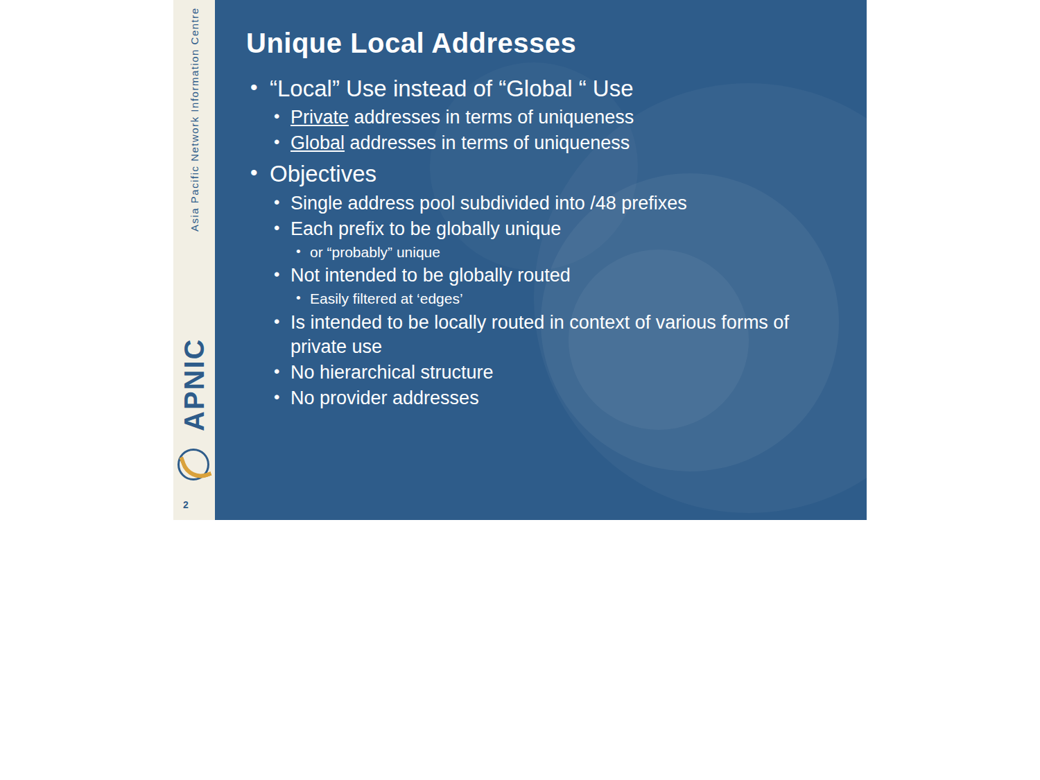Asia Pacific Network Information Centre
APNIC
2
Unique Local Addresses
“Local” Use instead of “Global “ Use
Private addresses in terms of uniqueness
Global addresses in terms of uniqueness
Objectives
Single address pool subdivided into /48 prefixes
Each prefix to be globally unique
or “probably” unique
Not intended to be globally routed
Easily filtered at ‘edges’
Is intended to be locally routed in context of various forms of private use
No hierarchical structure
No provider addresses